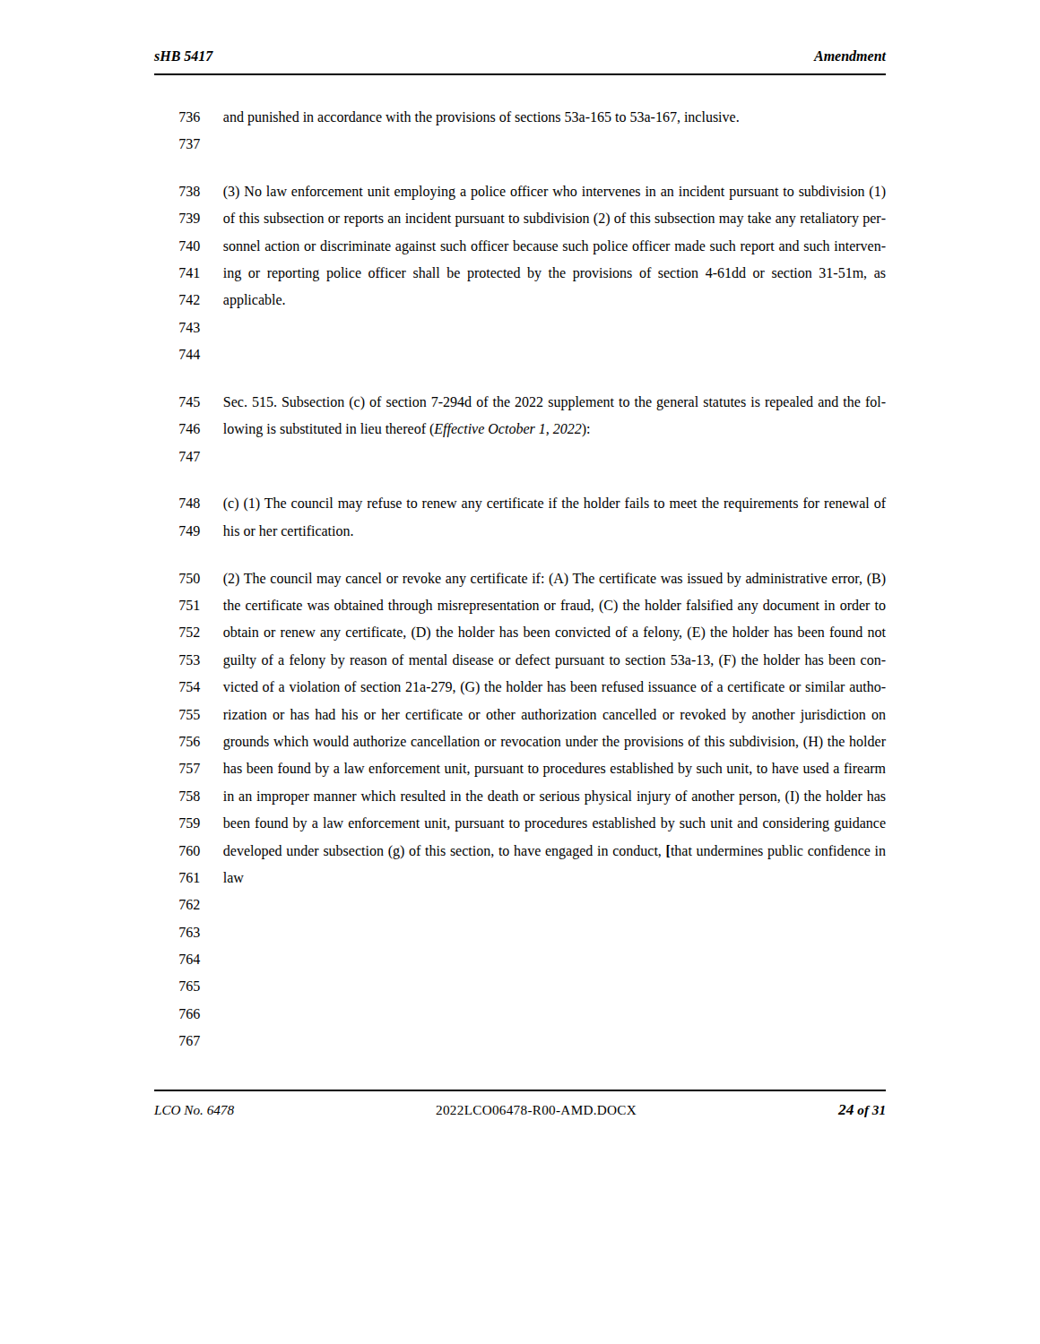sHB 5417 Amendment
736 737 and punished in accordance with the provisions of sections 53a-165 to 53a-167, inclusive.
738 739 740 741 742 743 744 (3) No law enforcement unit employing a police officer who intervenes in an incident pursuant to subdivision (1) of this subsection or reports an incident pursuant to subdivision (2) of this subsection may take any retaliatory personnel action or discriminate against such officer because such police officer made such report and such intervening or reporting police officer shall be protected by the provisions of section 4-61dd or section 31-51m, as applicable.
745 746 747 Sec. 515. Subsection (c) of section 7-294d of the 2022 supplement to the general statutes is repealed and the following is substituted in lieu thereof (Effective October 1, 2022):
748 749 (c) (1) The council may refuse to renew any certificate if the holder fails to meet the requirements for renewal of his or her certification.
750 751 752 753 754 755 756 757 758 759 760 761 762 763 764 765 766 767 (2) The council may cancel or revoke any certificate if: (A) The certificate was issued by administrative error, (B) the certificate was obtained through misrepresentation or fraud, (C) the holder falsified any document in order to obtain or renew any certificate, (D) the holder has been convicted of a felony, (E) the holder has been found not guilty of a felony by reason of mental disease or defect pursuant to section 53a-13, (F) the holder has been convicted of a violation of section 21a-279, (G) the holder has been refused issuance of a certificate or similar authorization or has had his or her certificate or other authorization cancelled or revoked by another jurisdiction on grounds which would authorize cancellation or revocation under the provisions of this subdivision, (H) the holder has been found by a law enforcement unit, pursuant to procedures established by such unit, to have used a firearm in an improper manner which resulted in the death or serious physical injury of another person, (I) the holder has been found by a law enforcement unit, pursuant to procedures established by such unit and considering guidance developed under subsection (g) of this section, to have engaged in conduct, [that undermines public confidence in law
LCO No. 6478 2022LCO06478-R00-AMD.DOCX 24 of 31